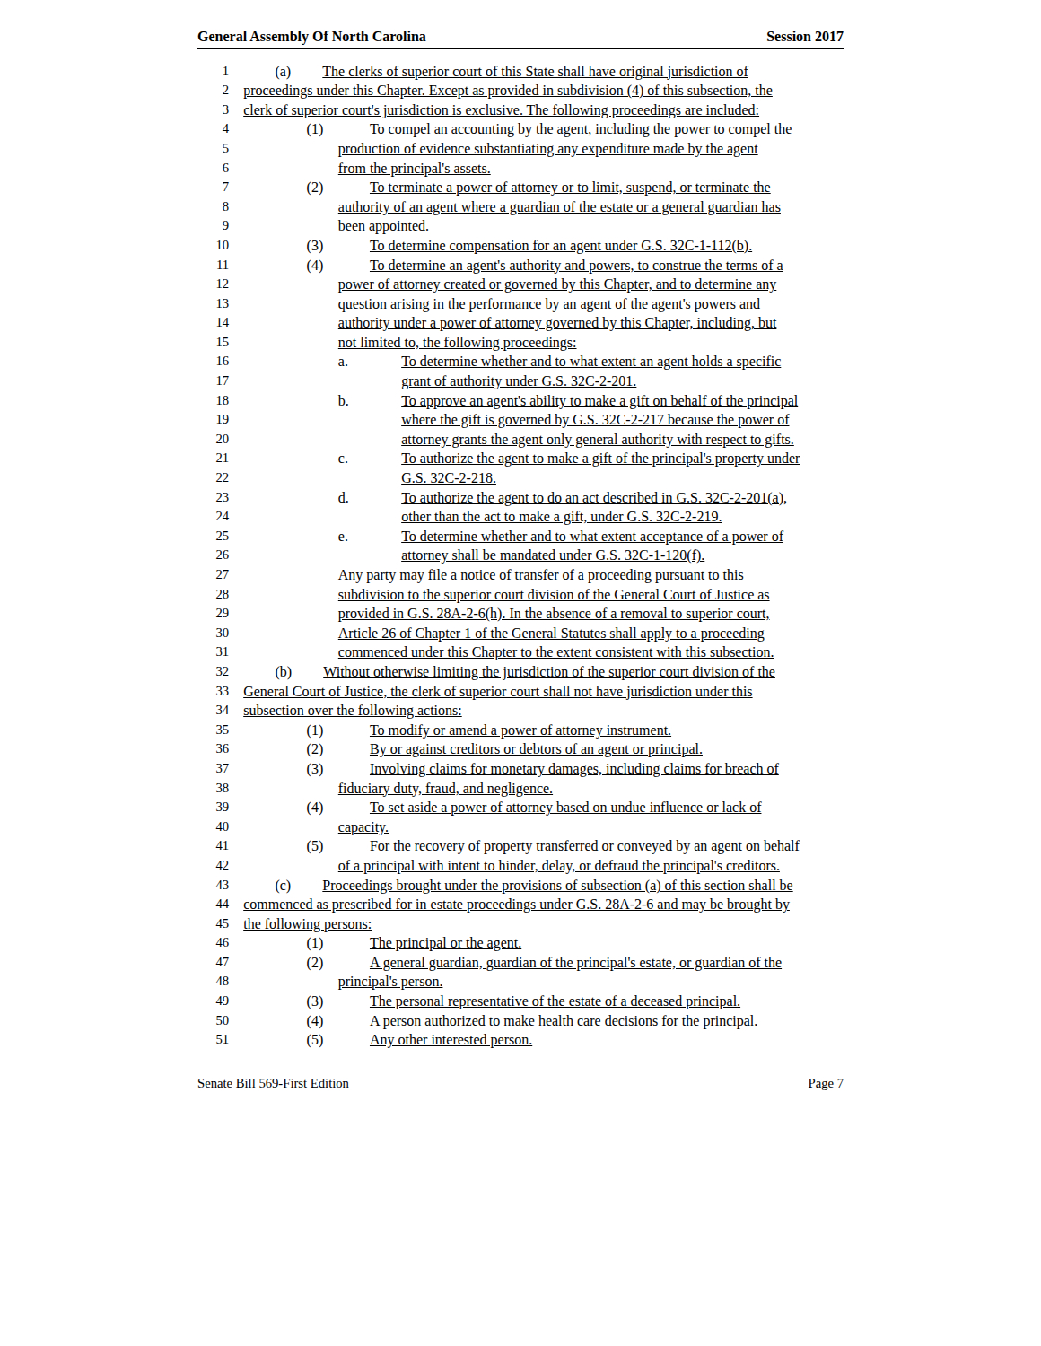General Assembly Of North Carolina
Session 2017
(a) The clerks of superior court of this State shall have original jurisdiction of
proceedings under this Chapter. Except as provided in subdivision (4) of this subsection, the
clerk of superior court's jurisdiction is exclusive. The following proceedings are included:
(1) To compel an accounting by the agent, including the power to compel the
production of evidence substantiating any expenditure made by the agent
from the principal's assets.
(2) To terminate a power of attorney or to limit, suspend, or terminate the
authority of an agent where a guardian of the estate or a general guardian has
been appointed.
(3) To determine compensation for an agent under G.S. 32C-1-112(b).
(4) To determine an agent's authority and powers, to construe the terms of a
power of attorney created or governed by this Chapter, and to determine any
question arising in the performance by an agent of the agent's powers and
authority under a power of attorney governed by this Chapter, including, but
not limited to, the following proceedings:
a. To determine whether and to what extent an agent holds a specific
grant of authority under G.S. 32C-2-201.
b. To approve an agent's ability to make a gift on behalf of the principal
where the gift is governed by G.S. 32C-2-217 because the power of
attorney grants the agent only general authority with respect to gifts.
c. To authorize the agent to make a gift of the principal's property under
G.S. 32C-2-218.
d. To authorize the agent to do an act described in G.S. 32C-2-201(a),
other than the act to make a gift, under G.S. 32C-2-219.
e. To determine whether and to what extent acceptance of a power of
attorney shall be mandated under G.S. 32C-1-120(f).
Any party may file a notice of transfer of a proceeding pursuant to this
subdivision to the superior court division of the General Court of Justice as
provided in G.S. 28A-2-6(h). In the absence of a removal to superior court,
Article 26 of Chapter 1 of the General Statutes shall apply to a proceeding
commenced under this Chapter to the extent consistent with this subsection.
(b) Without otherwise limiting the jurisdiction of the superior court division of the
General Court of Justice, the clerk of superior court shall not have jurisdiction under this
subsection over the following actions:
(1) To modify or amend a power of attorney instrument.
(2) By or against creditors or debtors of an agent or principal.
(3) Involving claims for monetary damages, including claims for breach of
fiduciary duty, fraud, and negligence.
(4) To set aside a power of attorney based on undue influence or lack of
capacity.
(5) For the recovery of property transferred or conveyed by an agent on behalf
of a principal with intent to hinder, delay, or defraud the principal's creditors.
(c) Proceedings brought under the provisions of subsection (a) of this section shall be
commenced as prescribed for in estate proceedings under G.S. 28A-2-6 and may be brought by
the following persons:
(1) The principal or the agent.
(2) A general guardian, guardian of the principal's estate, or guardian of the
principal's person.
(3) The personal representative of the estate of a deceased principal.
(4) A person authorized to make health care decisions for the principal.
(5) Any other interested person.
Senate Bill 569-First Edition
Page 7